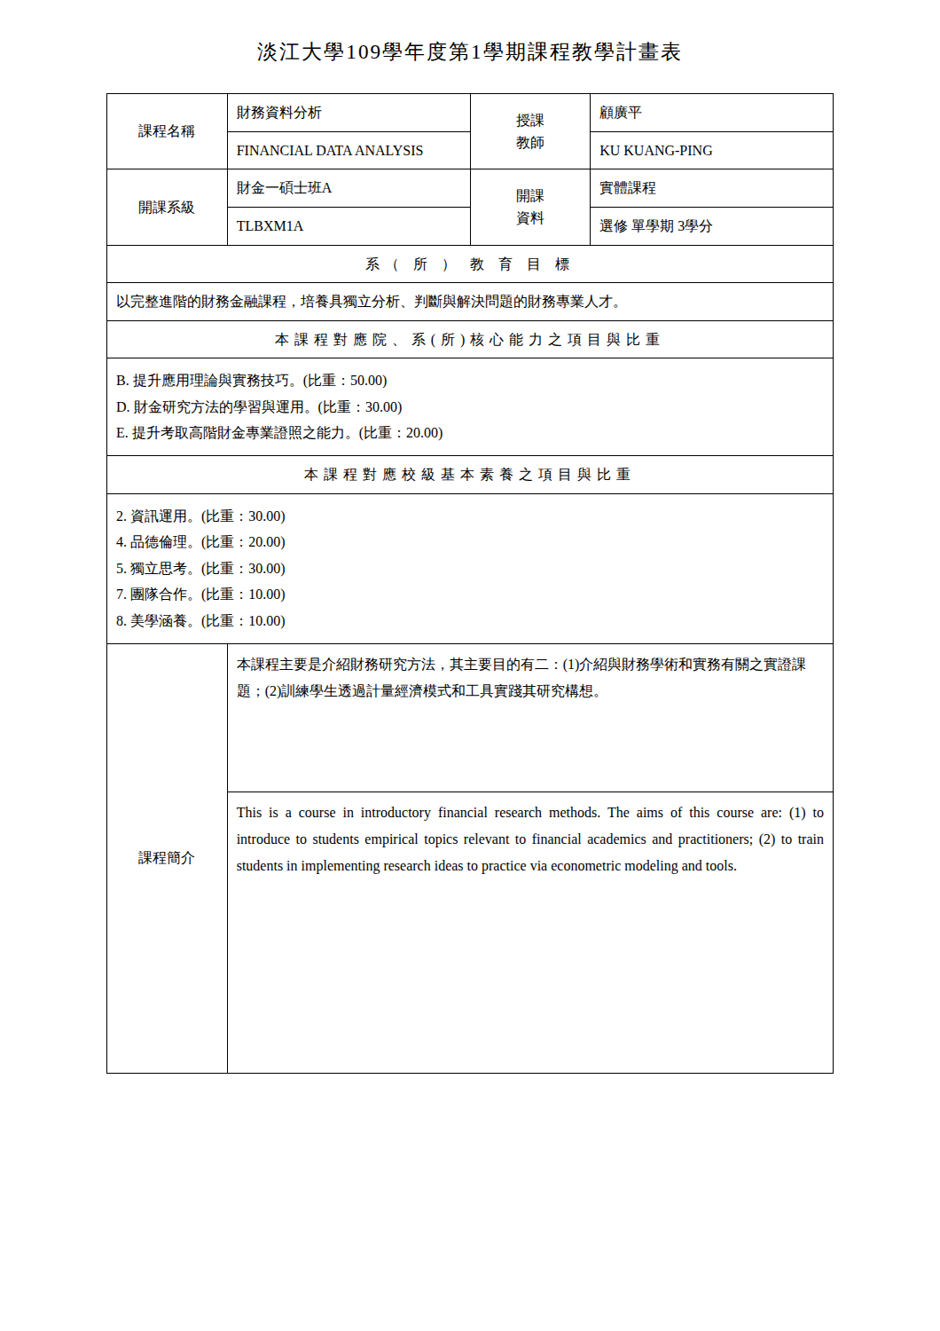淡江大學109學年度第1學期課程教學計畫表
| 課程名稱 | 財務資料分析 | 授課 教師 | 顧廣平 |
| FINANCIAL DATA ANALYSIS | KU KUANG-PING |
| 開課系級 | 財金一碩士班A | 開課 資料 | 實體課程 |
| TLBXM1A | 選修 單學期 3學分 |
| 系（ 所 ） 教 育 目 標 |
| 以完整進階的財務金融課程，培養具獨立分析、判斷與解決問題的財務專業人才。 |
| 本課程對應院、系(所)核心能力之項目與比重 |
| B. 提升應用理論與實務技巧。(比重：50.00) D. 財金研究方法的學習與運用。(比重：30.00) E. 提升考取高階財金專業證照之能力。(比重：20.00) |
| 本課程對應校級基本素養之項目與比重 |
| 2. 資訊運用。(比重：30.00) 4. 品德倫理。(比重：20.00) 5. 獨立思考。(比重：30.00) 7. 團隊合作。(比重：10.00) 8. 美學涵養。(比重：10.00) |
| 課程簡介 | 本課程主要是介紹財務研究方法，其主要目的有二：(1)介紹與財務學術和實務有關之實證課題；(2)訓練學生透過計量經濟模式和工具實踐其研究構想。 |
| This is a course in introductory financial research methods. The aims of this course are: (1) to introduce to students empirical topics relevant to financial academics and practitioners; (2) to train students in implementing research ideas to practice via econometric modeling and tools. |